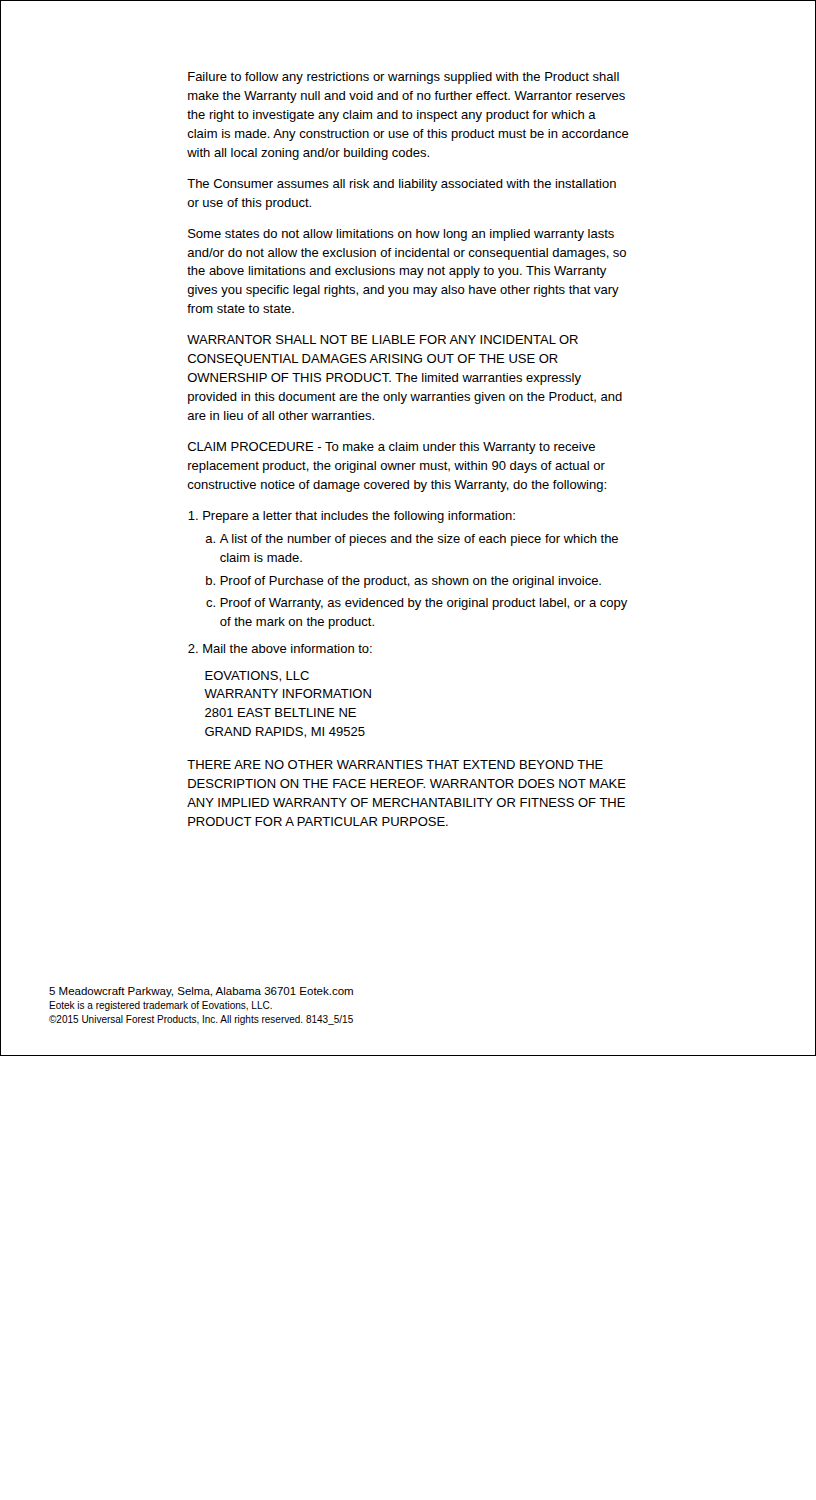Failure to follow any restrictions or warnings supplied with the Product shall make the Warranty null and void and of no further effect. Warrantor reserves the right to investigate any claim and to inspect any product for which a claim is made. Any construction or use of this product must be in accordance with all local zoning and/or building codes.
The Consumer assumes all risk and liability associated with the installation or use of this product.
Some states do not allow limitations on how long an implied warranty lasts and/or do not allow the exclusion of incidental or consequential damages, so the above limitations and exclusions may not apply to you. This Warranty gives you specific legal rights, and you may also have other rights that vary from state to state.
WARRANTOR SHALL NOT BE LIABLE FOR ANY INCIDENTAL OR CONSEQUENTIAL DAMAGES ARISING OUT OF THE USE OR OWNERSHIP OF THIS PRODUCT. The limited warranties expressly provided in this document are the only warranties given on the Product, and are in lieu of all other warranties.
CLAIM PROCEDURE - To make a claim under this Warranty to receive replacement product, the original owner must, within 90 days of actual or constructive notice of damage covered by this Warranty, do the following:
Prepare a letter that includes the following information:
A list of the number of pieces and the size of each piece for which the claim is made.
Proof of Purchase of the product, as shown on the original invoice.
Proof of Warranty, as evidenced by the original product label, or a copy of the mark on the product.
Mail the above information to:
EOVATIONS, LLC
WARRANTY INFORMATION
2801 EAST BELTLINE NE
GRAND RAPIDS, MI 49525
THERE ARE NO OTHER WARRANTIES THAT EXTEND BEYOND THE DESCRIPTION ON THE FACE HEREOF. WARRANTOR DOES NOT MAKE ANY IMPLIED WARRANTY OF MERCHANTABILITY OR FITNESS OF THE PRODUCT FOR A PARTICULAR PURPOSE.
5 Meadowcraft Parkway, Selma, Alabama 36701 Eotek.com
Eotek is a registered trademark of Eovations, LLC.
©2015 Universal Forest Products, Inc. All rights reserved. 8143_5/15